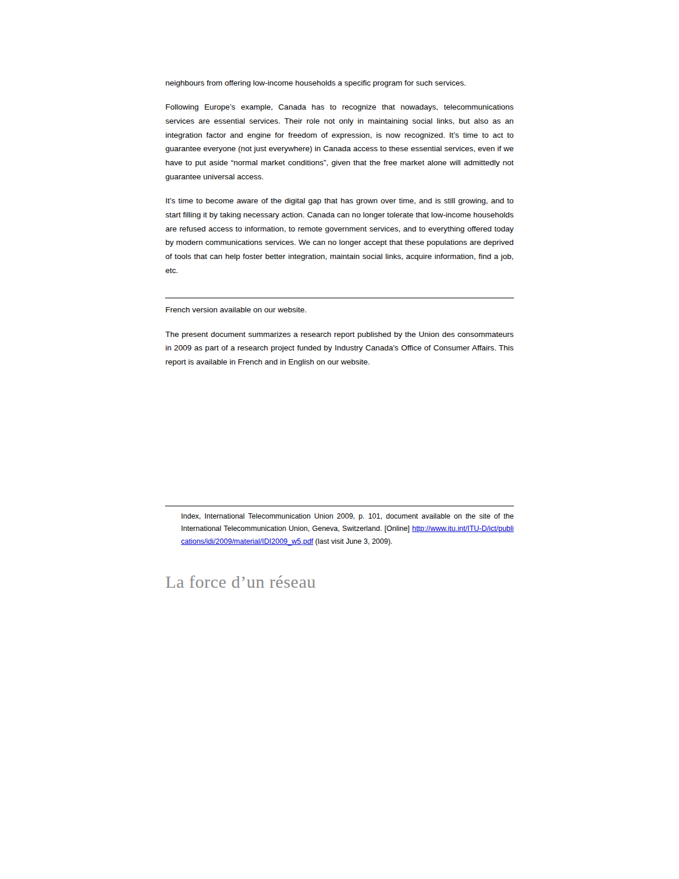neighbours from offering low-income households a specific program for such services.
Following Europe’s example, Canada has to recognize that nowadays, telecommunications services are essential services. Their role not only in maintaining social links, but also as an integration factor and engine for freedom of expression, is now recognized. It’s time to act to guarantee everyone (not just everywhere) in Canada access to these essential services, even if we have to put aside “normal market conditions”, given that the free market alone will admittedly not guarantee universal access.
It’s time to become aware of the digital gap that has grown over time, and is still growing, and to start filling it by taking necessary action. Canada can no longer tolerate that low-income households are refused access to information, to remote government services, and to everything offered today by modern communications services. We can no longer accept that these populations are deprived of tools that can help foster better integration, maintain social links, acquire information, find a job, etc.
French version available on our website.
The present document summarizes a research report published by the Union des consommateurs in 2009 as part of a research project funded by Industry Canada's Office of Consumer Affairs. This report is available in French and in English on our website.
Index, International Telecommunication Union 2009, p. 101, document available on the site of the International Telecommunication Union, Geneva, Switzerland. [Online] http://www.itu.int/ITU-D/ict/publications/idi/2009/material/IDI2009_w5.pdf (last visit June 3, 2009).
La force d’un réseau